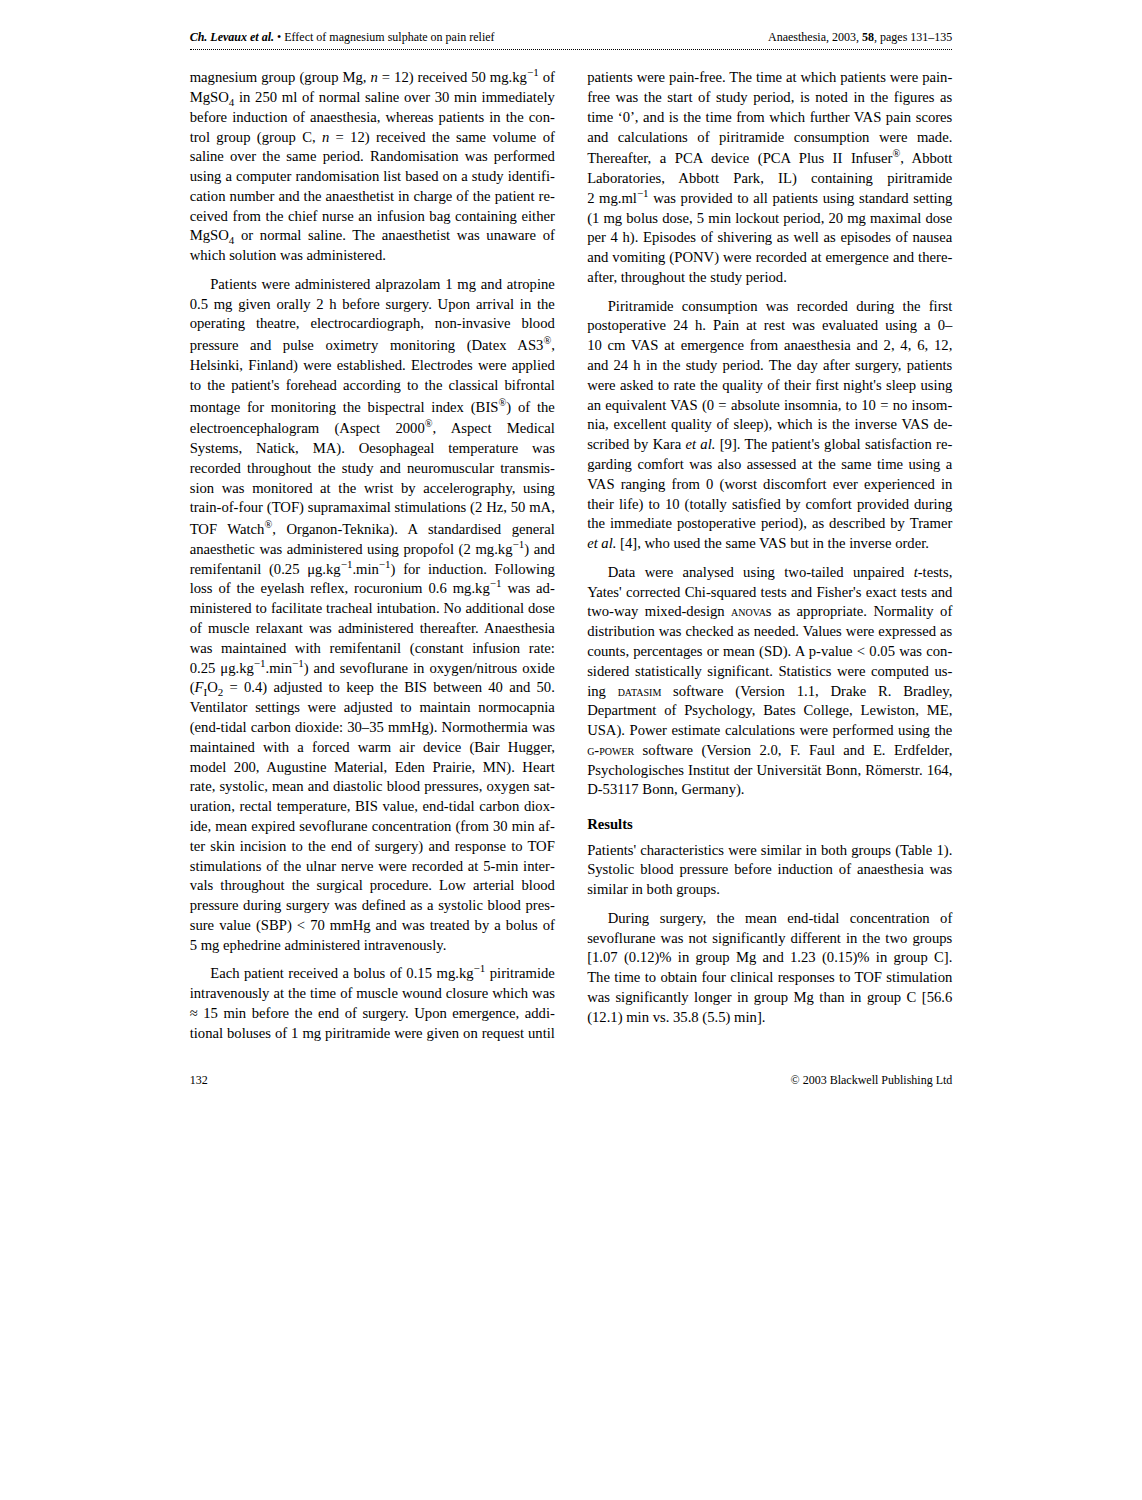Ch. Levaux et al. • Effect of magnesium sulphate on pain relief
Anaesthesia, 2003, 58, pages 131–135
magnesium group (group Mg, n = 12) received 50 mg.kg−1 of MgSO4 in 250 ml of normal saline over 30 min immediately before induction of anaesthesia, whereas patients in the control group (group C, n = 12) received the same volume of saline over the same period. Randomisation was performed using a computer randomisation list based on a study identification number and the anaesthetist in charge of the patient received from the chief nurse an infusion bag containing either MgSO4 or normal saline. The anaesthetist was unaware of which solution was administered.
Patients were administered alprazolam 1 mg and atropine 0.5 mg given orally 2 h before surgery. Upon arrival in the operating theatre, electrocardiograph, non-invasive blood pressure and pulse oximetry monitoring (Datex AS3®, Helsinki, Finland) were established. Electrodes were applied to the patient's forehead according to the classical bifrontal montage for monitoring the bispectral index (BIS®) of the electroencephalogram (Aspect 2000®, Aspect Medical Systems, Natick, MA). Oesophageal temperature was recorded throughout the study and neuromuscular transmission was monitored at the wrist by accelerography, using train-of-four (TOF) supramaximal stimulations (2 Hz, 50 mA, TOF Watch®, Organon-Teknika). A standardised general anaesthetic was administered using propofol (2 mg.kg−1) and remifentanil (0.25 μg.kg−1.min−1) for induction. Following loss of the eyelash reflex, rocuronium 0.6 mg.kg−1 was administered to facilitate tracheal intubation. No additional dose of muscle relaxant was administered thereafter. Anaesthesia was maintained with remifentanil (constant infusion rate: 0.25 μg.kg−1.min−1) and sevoflurane in oxygen/nitrous oxide (FIO2 = 0.4) adjusted to keep the BIS between 40 and 50. Ventilator settings were adjusted to maintain normocapnia (end-tidal carbon dioxide: 30–35 mmHg). Normothermia was maintained with a forced warm air device (Bair Hugger, model 200, Augustine Material, Eden Prairie, MN). Heart rate, systolic, mean and diastolic blood pressures, oxygen saturation, rectal temperature, BIS value, end-tidal carbon dioxide, mean expired sevoflurane concentration (from 30 min after skin incision to the end of surgery) and response to TOF stimulations of the ulnar nerve were recorded at 5-min intervals throughout the surgical procedure. Low arterial blood pressure during surgery was defined as a systolic blood pressure value (SBP) < 70 mmHg and was treated by a bolus of 5 mg ephedrine administered intravenously.
Each patient received a bolus of 0.15 mg.kg−1 piritramide intravenously at the time of muscle wound closure which was ≈ 15 min before the end of surgery. Upon emergence, additional boluses of 1 mg piritramide were given on request until patients were pain-free. The time at which patients were pain-free was the start of study period, is noted in the figures as time ‘0’, and is the time from which further VAS pain scores and calculations of piritramide consumption were made. Thereafter, a PCA device (PCA Plus II Infuser®, Abbott Laboratories, Abbott Park, IL) containing piritramide 2 mg.ml−1 was provided to all patients using standard setting (1 mg bolus dose, 5 min lockout period, 20 mg maximal dose per 4 h). Episodes of shivering as well as episodes of nausea and vomiting (PONV) were recorded at emergence and thereafter, throughout the study period.
Piritramide consumption was recorded during the first postoperative 24 h. Pain at rest was evaluated using a 0–10 cm VAS at emergence from anaesthesia and 2, 4, 6, 12, and 24 h in the study period. The day after surgery, patients were asked to rate the quality of their first night's sleep using an equivalent VAS (0 = absolute insomnia, to 10 = no insomnia, excellent quality of sleep), which is the inverse VAS described by Kara et al. [9]. The patient's global satisfaction regarding comfort was also assessed at the same time using a VAS ranging from 0 (worst discomfort ever experienced in their life) to 10 (totally satisfied by comfort provided during the immediate postoperative period), as described by Tramer et al. [4], who used the same VAS but in the inverse order.
Data were analysed using two-tailed unpaired t-tests, Yates' corrected Chi-squared tests and Fisher's exact tests and two-way mixed-design anovas as appropriate. Normality of distribution was checked as needed. Values were expressed as counts, percentages or mean (SD). A p-value < 0.05 was considered statistically significant. Statistics were computed using datasim software (Version 1.1, Drake R. Bradley, Department of Psychology, Bates College, Lewiston, ME, USA). Power estimate calculations were performed using the g-power software (Version 2.0, F. Faul and E. Erdfelder, Psychologisches Institut der Universität Bonn, Römerstr. 164, D-53117 Bonn, Germany).
Results
Patients' characteristics were similar in both groups (Table 1). Systolic blood pressure before induction of anaesthesia was similar in both groups.
During surgery, the mean end-tidal concentration of sevoflurane was not significantly different in the two groups [1.07 (0.12)% in group Mg and 1.23 (0.15)% in group C]. The time to obtain four clinical responses to TOF stimulation was significantly longer in group Mg than in group C [56.6 (12.1) min vs. 35.8 (5.5) min].
132
© 2003 Blackwell Publishing Ltd